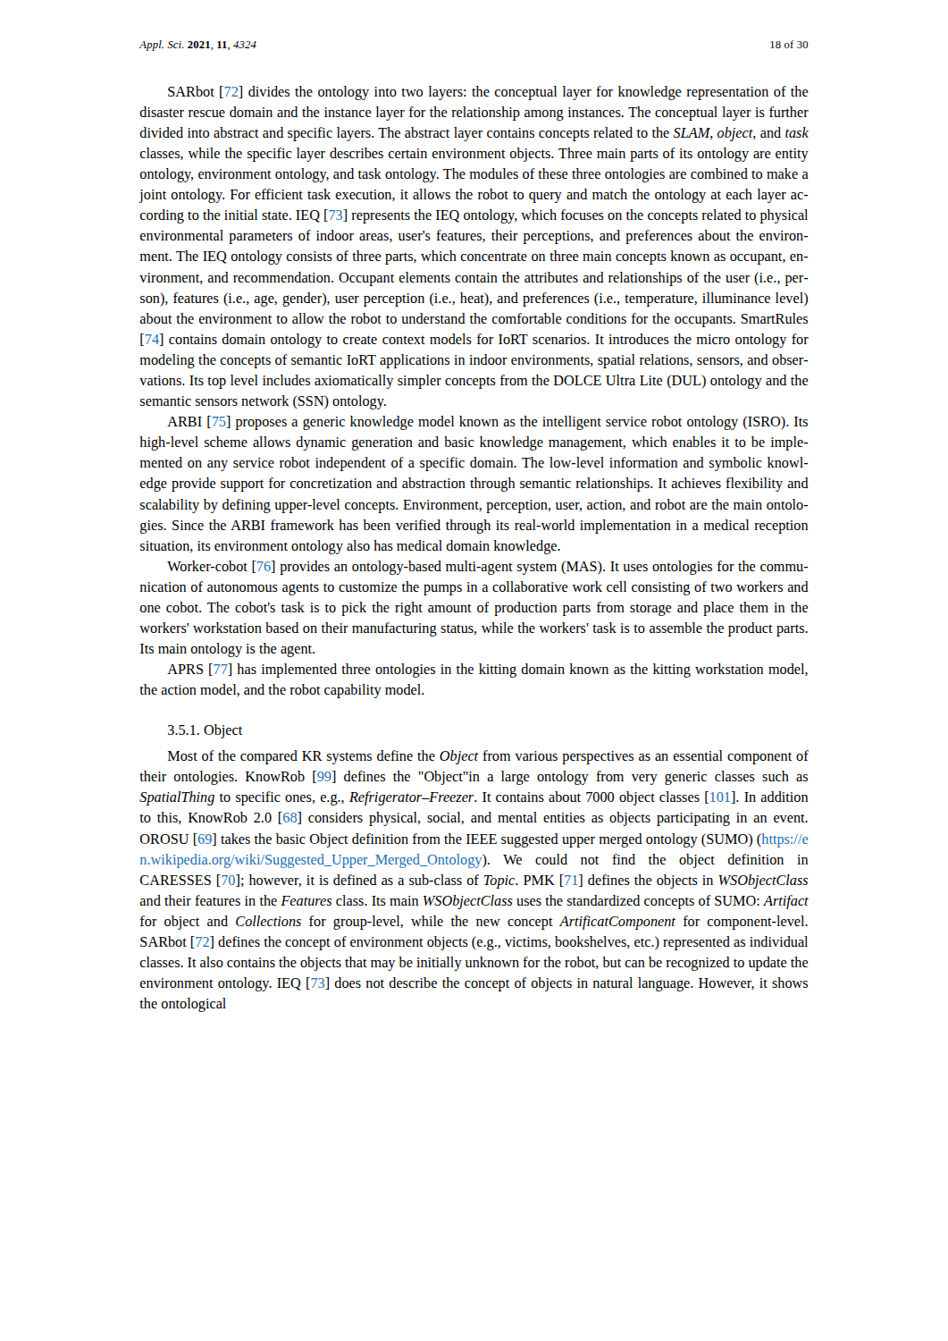Appl. Sci. 2021, 11, 4324 18 of 30
SARbot [72] divides the ontology into two layers: the conceptual layer for knowledge representation of the disaster rescue domain and the instance layer for the relationship among instances. The conceptual layer is further divided into abstract and specific layers. The abstract layer contains concepts related to the SLAM, object, and task classes, while the specific layer describes certain environment objects. Three main parts of its ontology are entity ontology, environment ontology, and task ontology. The modules of these three ontologies are combined to make a joint ontology. For efficient task execution, it allows the robot to query and match the ontology at each layer according to the initial state. IEQ [73] represents the IEQ ontology, which focuses on the concepts related to physical environmental parameters of indoor areas, user's features, their perceptions, and preferences about the environment. The IEQ ontology consists of three parts, which concentrate on three main concepts known as occupant, environment, and recommendation. Occupant elements contain the attributes and relationships of the user (i.e., person), features (i.e., age, gender), user perception (i.e., heat), and preferences (i.e., temperature, illuminance level) about the environment to allow the robot to understand the comfortable conditions for the occupants. SmartRules [74] contains domain ontology to create context models for IoRT scenarios. It introduces the micro ontology for modeling the concepts of semantic IoRT applications in indoor environments, spatial relations, sensors, and observations. Its top level includes axiomatically simpler concepts from the DOLCE Ultra Lite (DUL) ontology and the semantic sensors network (SSN) ontology.
ARBI [75] proposes a generic knowledge model known as the intelligent service robot ontology (ISRO). Its high-level scheme allows dynamic generation and basic knowledge management, which enables it to be implemented on any service robot independent of a specific domain. The low-level information and symbolic knowledge provide support for concretization and abstraction through semantic relationships. It achieves flexibility and scalability by defining upper-level concepts. Environment, perception, user, action, and robot are the main ontologies. Since the ARBI framework has been verified through its real-world implementation in a medical reception situation, its environment ontology also has medical domain knowledge.
Worker-cobot [76] provides an ontology-based multi-agent system (MAS). It uses ontologies for the communication of autonomous agents to customize the pumps in a collaborative work cell consisting of two workers and one cobot. The cobot's task is to pick the right amount of production parts from storage and place them in the workers' workstation based on their manufacturing status, while the workers' task is to assemble the product parts. Its main ontology is the agent.
APRS [77] has implemented three ontologies in the kitting domain known as the kitting workstation model, the action model, and the robot capability model.
3.5.1. Object
Most of the compared KR systems define the Object from various perspectives as an essential component of their ontologies. KnowRob [99] defines the "Object"in a large ontology from very generic classes such as SpatialThing to specific ones, e.g., Refrigerator–Freezer. It contains about 7000 object classes [101]. In addition to this, KnowRob 2.0 [68] considers physical, social, and mental entities as objects participating in an event. OROSU [69] takes the basic Object definition from the IEEE suggested upper merged ontology (SUMO) (https://en.wikipedia.org/wiki/Suggested_Upper_Merged_Ontology). We could not find the object definition in CARESSES [70]; however, it is defined as a sub-class of Topic. PMK [71] defines the objects in WSObjectClass and their features in the Features class. Its main WSObjectClass uses the standardized concepts of SUMO: Artifact for object and Collections for group-level, while the new concept ArtificatComponent for component-level. SARbot [72] defines the concept of environment objects (e.g., victims, bookshelves, etc.) represented as individual classes. It also contains the objects that may be initially unknown for the robot, but can be recognized to update the environment ontology. IEQ [73] does not describe the concept of objects in natural language. However, it shows the ontological